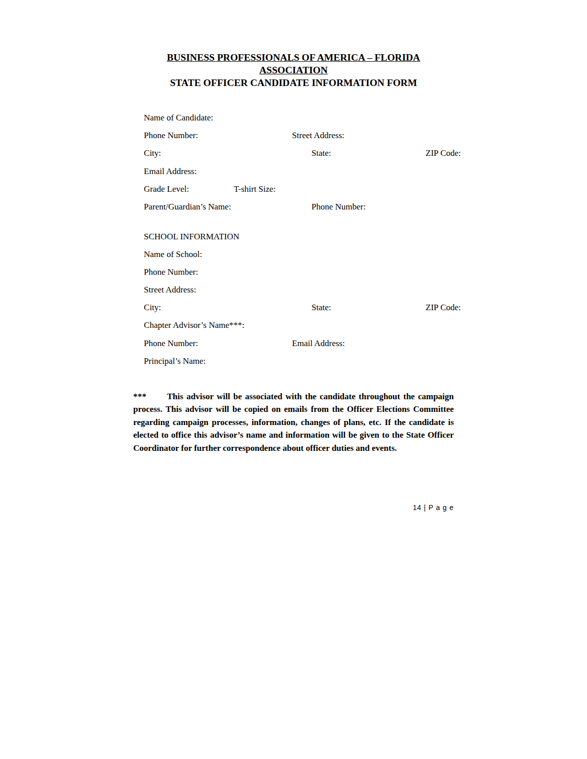BUSINESS PROFESSIONALS OF AMERICA – FLORIDA ASSOCIATION STATE OFFICER CANDIDATE INFORMATION FORM
Name of Candidate:
Phone Number: Street Address:
City: State: ZIP Code:
Email Address:
Grade Level: T-shirt Size:
Parent/Guardian’s Name: Phone Number:
SCHOOL INFORMATION
Name of School:
Phone Number:
Street Address:
City: State: ZIP Code:
Chapter Advisor’s Name***:
Phone Number: Email Address:
Principal’s Name:
*** This advisor will be associated with the candidate throughout the campaign process. This advisor will be copied on emails from the Officer Elections Committee regarding campaign processes, information, changes of plans, etc. If the candidate is elected to office this advisor’s name and information will be given to the State Officer Coordinator for further correspondence about officer duties and events.
14 | P a g e